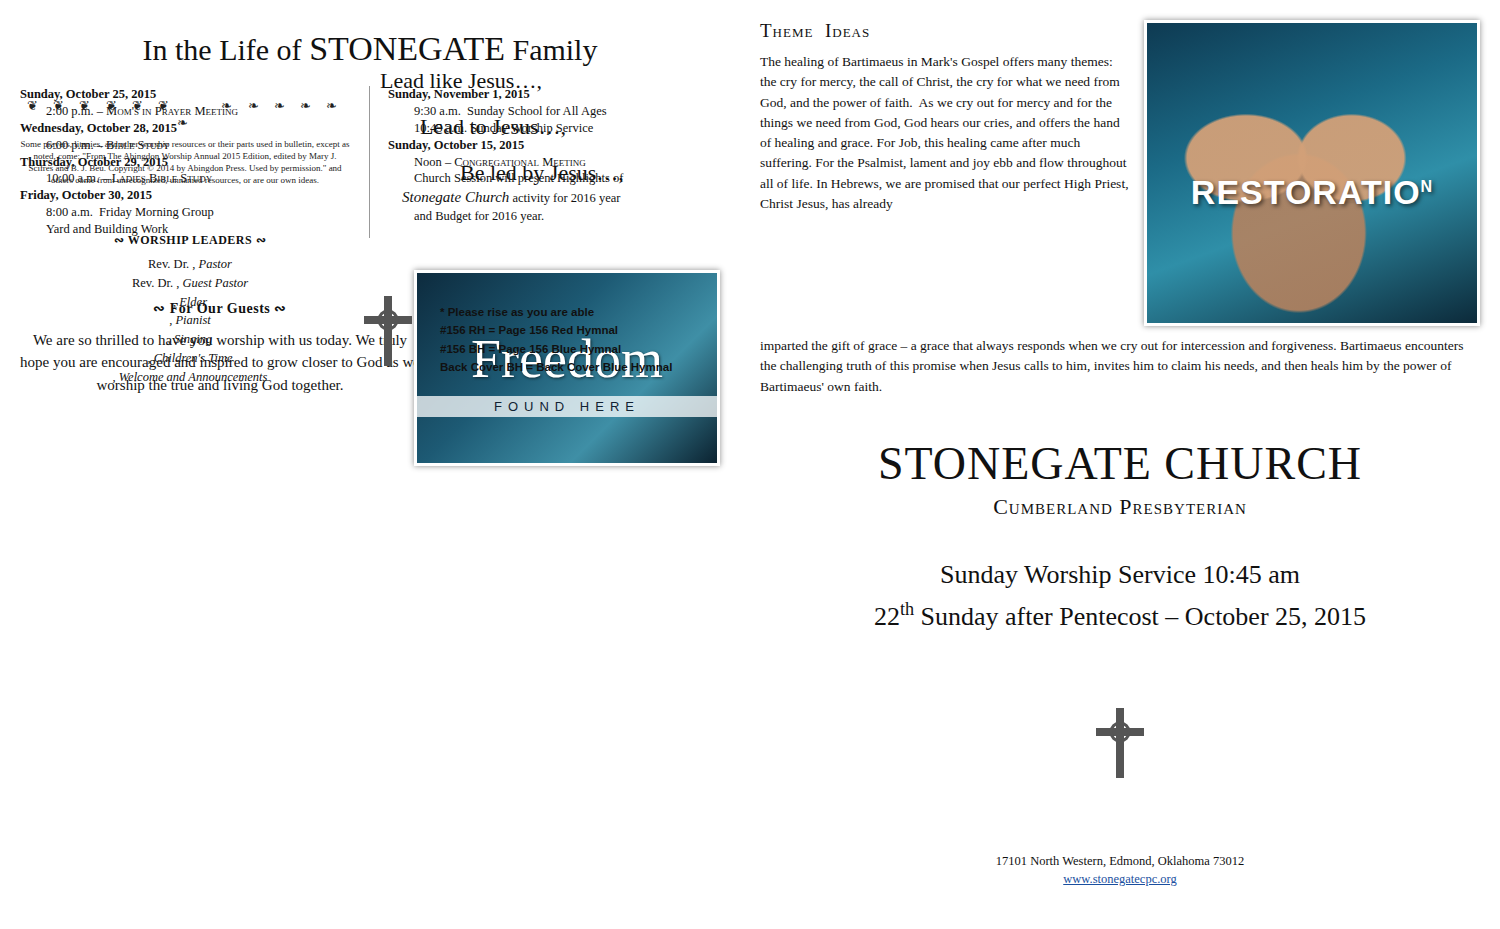In the Life of STONEGATE Family
Sunday, October 25, 2015
2:00 p.m. – Mom's in Prayer Meeting Wednesday, October 28, 2015
6:00 p.m. – Bible Study Thursday, October 29, 2015
10:00 a.m. – Ladies Bible Study Friday, October 30, 2015
8:00 a.m. Friday Morning Group Yard and Building Work
Sunday, November 1, 2015
9:30 a.m. Sunday School for All Ages 10:45 a.m. Sunday Worship Service Sunday, October 15, 2015
Noon – Congregational Meeting Church Session will present Highlights of Stonegate Church activity for 2016 year and Budget for 2016 year.
Freedom
FOUND HERE
∾ For Our Guests ∾
We are so thrilled to have you worship with us today. We truly hope you are encouraged and inspired to grow closer to God as we worship the true and living God together.
❦ ❦ ❦ ❦ ❦ ❦ ❧ ❧ ❧ ❧ ❧ ❧
Some prayers, litanies, and other worship resources or their parts used in bulletin, except as noted, come: "From The Abingdon Worship Annual 2015 Edition, edited by Mary J. Scifres and B. J. Beu. Copyright © 2014 by Abingdon Press. Used by permission." and others come from unrecognized, unnamed resources, or are our own ideas.
Lead like Jesus…,
Lead to Jesus…,
Be led by Jesus…,
∾ WORSHIP LEADERS ∾
Rev. Dr. , Pastor
Rev. Dr. , Guest Pastor
, Elder
, Pianist
, Singing
, Children's Time
, Welcome and Announcements
* Please rise as you are able
#156 RH = Page 156 Red Hymnal
#156 BH = Page 156 Blue Hymnal
Back Cover BH = Back Cover Blue Hymnal
Theme Ideas
The healing of Bartimaeus in Mark's Gospel offers many themes: the cry for mercy, the call of Christ, the cry for what we need from God, and the power of faith. As we cry out for mercy and for the things we need from God, God hears our cries, and offers the hand of healing and grace. For Job, this healing came after much suffering. For the Psalmist, lament and joy ebb and flow throughout all of life. In Hebrews, we are promised that our perfect High Priest, Christ Jesus, has already
RESTORATION
imparted the gift of grace – a grace that always responds when we cry out for intercession and forgiveness. Bartimaeus encounters the challenging truth of this promise when Jesus calls to him, invites him to claim his needs, and then heals him by the power of Bartimaeus' own faith.
STONEGATE CHURCH
Cumberland Presbyterian
Sunday Worship Service 10:45 am
22th Sunday after Pentecost – October 25, 2015
17101 North Western, Edmond, Oklahoma 73012
www.stonegatecpc.org